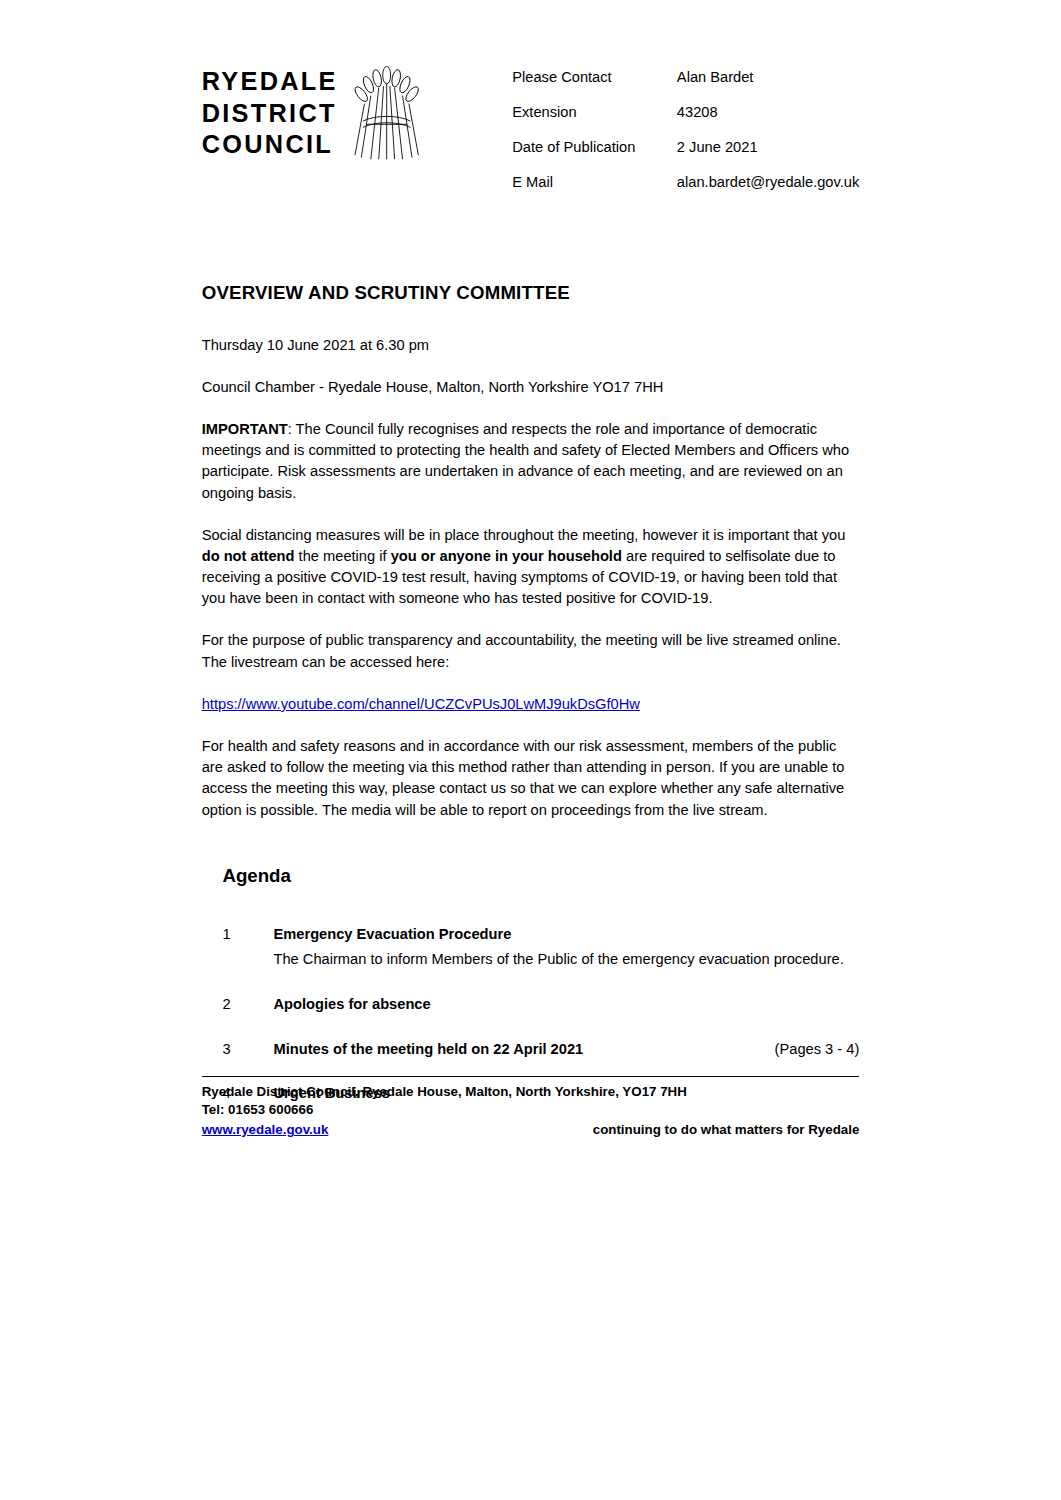RYEDALE
DISTRICT
COUNCIL
| Please Contact | Alan Bardet |
| Extension | 43208 |
| Date of Publication | 2 June 2021 |
| E Mail | alan.bardet@ryedale.gov.uk |
OVERVIEW AND SCRUTINY COMMITTEE
Thursday 10 June 2021 at 6.30 pm
Council Chamber - Ryedale House, Malton, North Yorkshire YO17 7HH
IMPORTANT: The Council fully recognises and respects the role and importance of democratic meetings and is committed to protecting the health and safety of Elected Members and Officers who participate. Risk assessments are undertaken in advance of each meeting, and are reviewed on an ongoing basis.
Social distancing measures will be in place throughout the meeting, however it is important that you do not attend the meeting if you or anyone in your household are required to selfisolate due to receiving a positive COVID-19 test result, having symptoms of COVID-19, or having been told that you have been in contact with someone who has tested positive for COVID-19.
For the purpose of public transparency and accountability, the meeting will be live streamed online. The livestream can be accessed here:
https://www.youtube.com/channel/UCZCvPUsJ0LwMJ9ukDsGf0Hw
For health and safety reasons and in accordance with our risk assessment, members of the public are asked to follow the meeting via this method rather than attending in person. If you are unable to access the meeting this way, please contact us so that we can explore whether any safe alternative option is possible. The media will be able to report on proceedings from the live stream.
Agenda
Emergency Evacuation Procedure
The Chairman to inform Members of the Public of the emergency evacuation procedure.
Apologies for absence
Minutes of the meeting held on 22 April 2021 (Pages 3 - 4)
Urgent Business
Ryedale District Council, Ryedale House, Malton, North Yorkshire, YO17 7HH
Tel: 01653 600666
www.ryedale.gov.uk continuing to do what matters for Ryedale